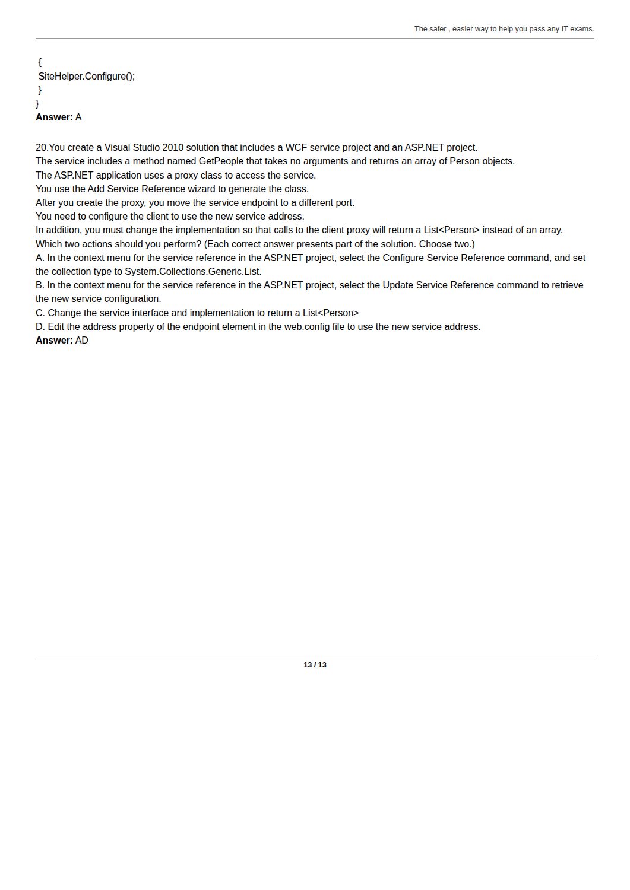The safer , easier way to help you pass any IT exams.
 {
 SiteHelper.Configure();
 }
}
Answer: A
20.You create a Visual Studio 2010 solution that includes a WCF service project and an ASP.NET project.
The service includes a method named GetPeople that takes no arguments and returns an array of Person objects.
The ASP.NET application uses a proxy class to access the service.
You use the Add Service Reference wizard to generate the class.
After you create the proxy, you move the service endpoint to a different port.
You need to configure the client to use the new service address.
In addition, you must change the implementation so that calls to the client proxy will return a List<Person> instead of an array.
Which two actions should you perform? (Each correct answer presents part of the solution. Choose two.)
A. In the context menu for the service reference in the ASP.NET project, select the Configure Service Reference command, and set the collection type to System.Collections.Generic.List.
B. In the context menu for the service reference in the ASP.NET project, select the Update Service Reference command to retrieve the new service configuration.
C. Change the service interface and implementation to return a List<Person>
D. Edit the address property of the endpoint element in the web.config file to use the new service address.
Answer: AD
13 / 13